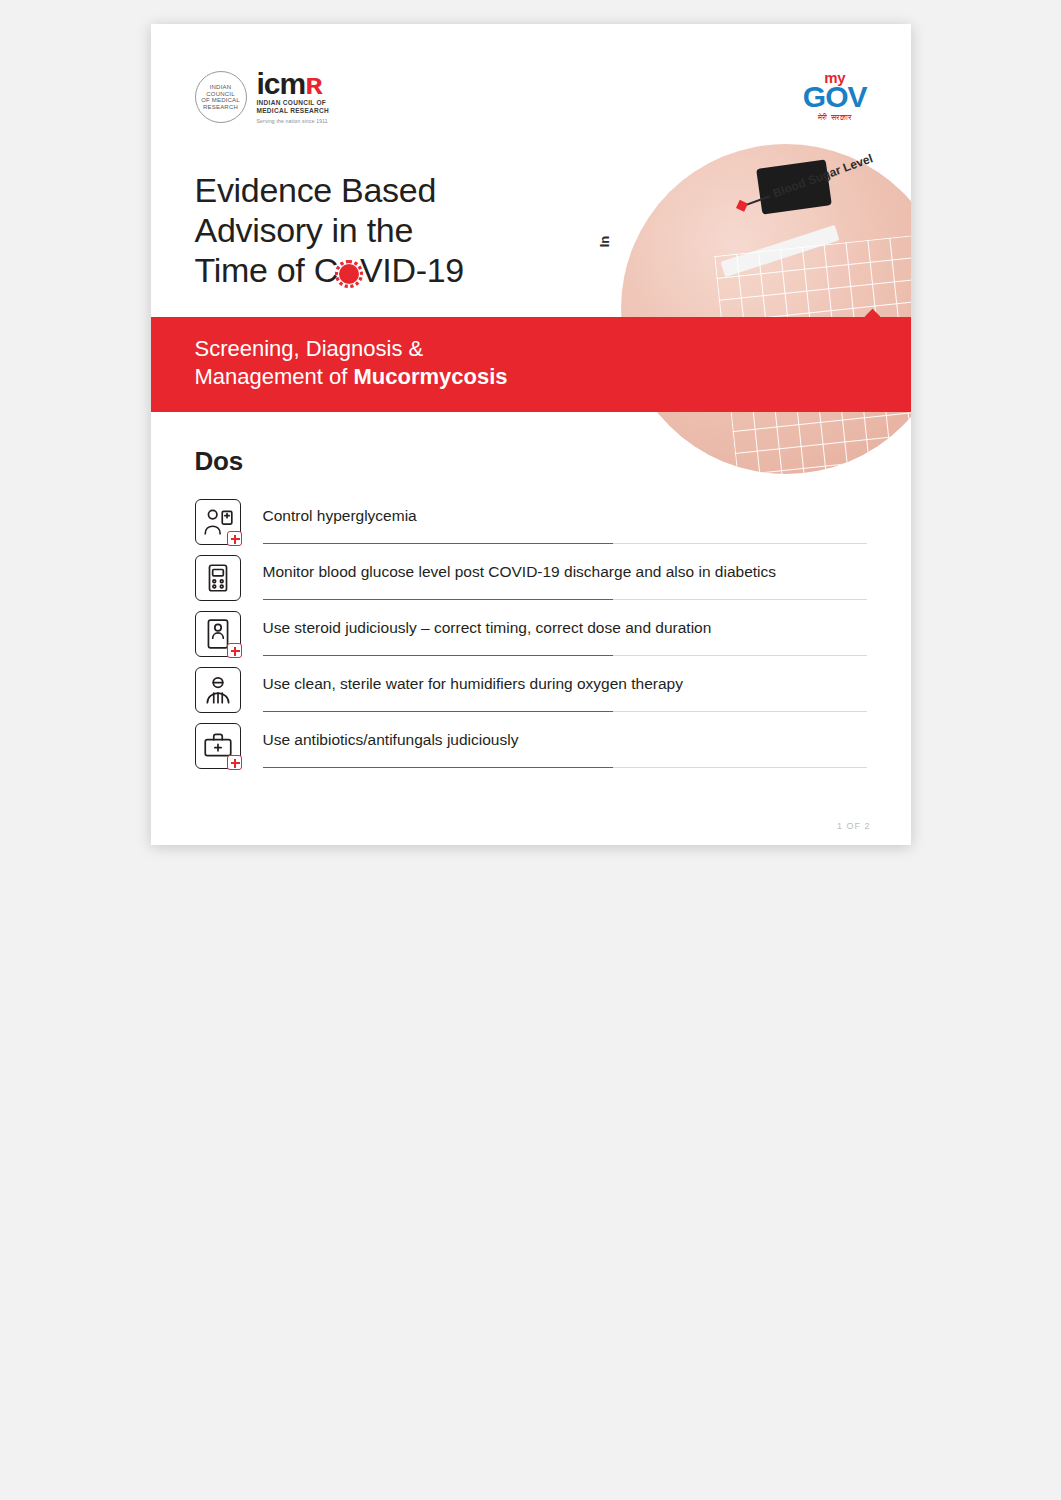INDIAN
COUNCIL
OF MEDICAL
RESEARCH
icmʀ
INDIAN COUNCIL OF
MEDICAL RESEARCH
Serving the nation since 1911
my GOV
मेरी सरकार
Blood Sugar Level
In
Evidence Based
Advisory in the
Time of C VID-19
Screening, Diagnosis &
Management of Mucormycosis
Dos
Control hyperglycemia
Monitor blood glucose level post COVID-19 discharge and also in diabetics
Use steroid judiciously – correct timing, correct dose and duration
Use clean, sterile water for humidifiers during oxygen therapy
Use antibiotics/antifungals judiciously
1 OF 2